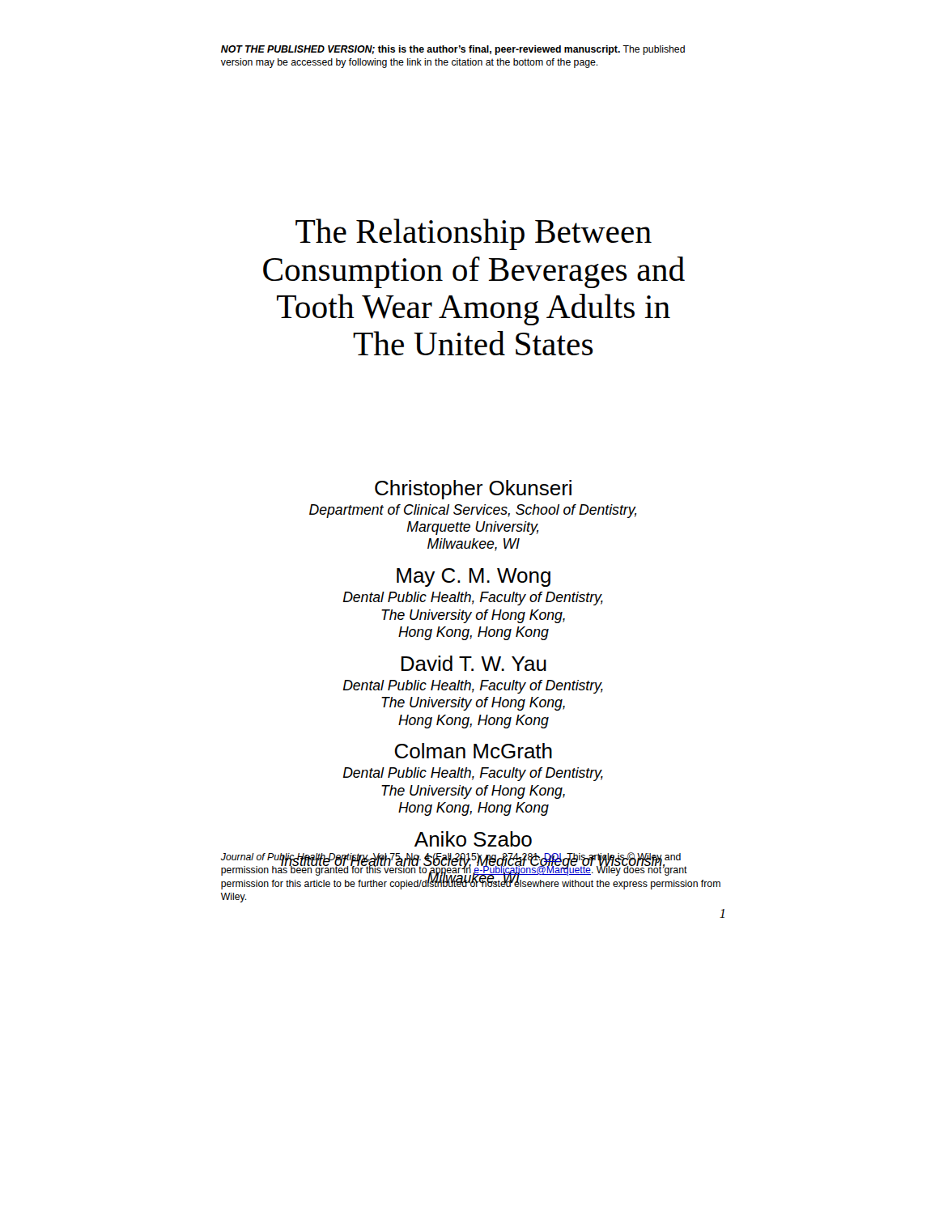NOT THE PUBLISHED VERSION; this is the author’s final, peer-reviewed manuscript. The published version may be accessed by following the link in the citation at the bottom of the page.
The Relationship Between Consumption of Beverages and Tooth Wear Among Adults in The United States
Christopher Okunseri
Department of Clinical Services, School of Dentistry,
Marquette University,
Milwaukee, WI
May C. M. Wong
Dental Public Health, Faculty of Dentistry,
The University of Hong Kong,
Hong Kong, Hong Kong
David T. W. Yau
Dental Public Health, Faculty of Dentistry,
The University of Hong Kong,
Hong Kong, Hong Kong
Colman McGrath
Dental Public Health, Faculty of Dentistry,
The University of Hong Kong,
Hong Kong, Hong Kong
Aniko Szabo
Institute of Health and Society, Medical College of Wisconsin,
Milwaukee, WI
Journal of Public Health Dentistry, Vol 75, No. 4 (Fall 2015): pg. 274-281. DOI. This article is © Wiley and permission has been granted for this version to appear in e-Publications@Marquette. Wiley does not grant permission for this article to be further copied/distributed or hosted elsewhere without the express permission from Wiley.
1